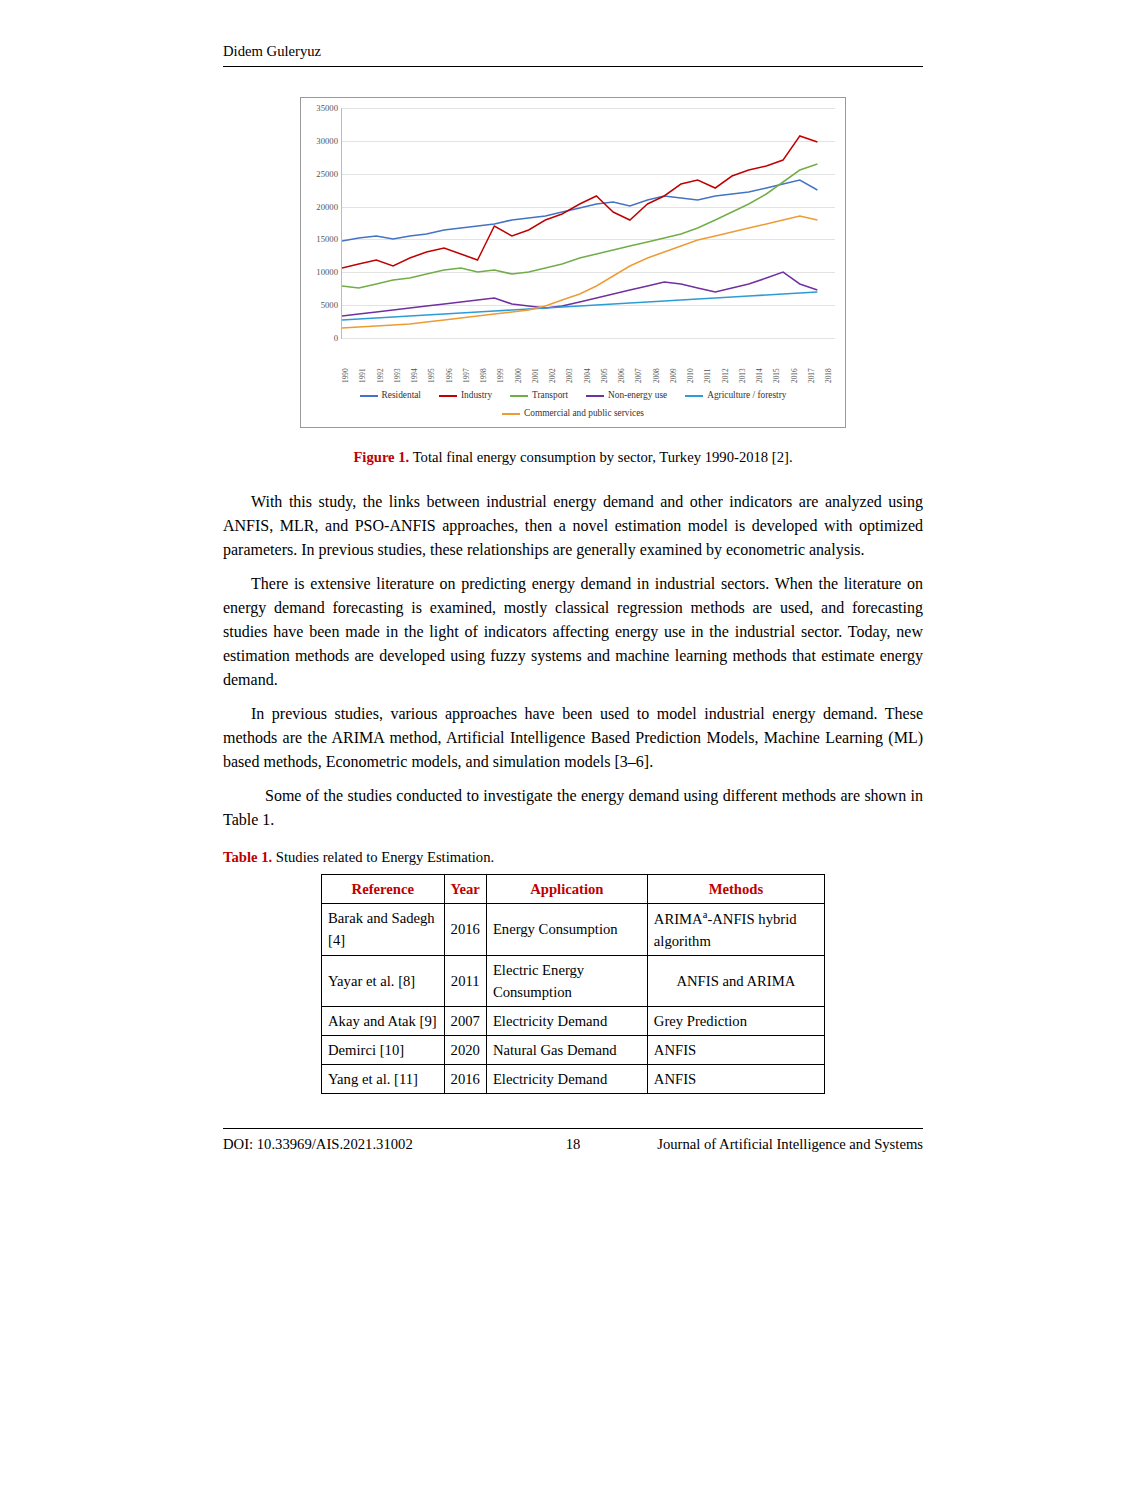Didem Guleryuz
35000
30000
25000
20000
15000
10000
5000
0
19901991199219931994199519961997199819992000200120022003200420052006200720082009201020112012201320142015201620172018
Residental
Industry
Transport
Non-energy use
Agriculture / forestry
Commercial and public services
Figure 1. Total final energy consumption by sector, Turkey 1990-2018 [2].
With this study, the links between industrial energy demand and other indicators are analyzed using ANFIS, MLR, and PSO-ANFIS approaches, then a novel estimation model is developed with optimized parameters. In previous studies, these relationships are generally examined by econometric analysis.
There is extensive literature on predicting energy demand in industrial sectors. When the literature on energy demand forecasting is examined, mostly classical regression methods are used, and forecasting studies have been made in the light of indicators affecting energy use in the industrial sector. Today, new estimation methods are developed using fuzzy systems and machine learning methods that estimate energy demand.
In previous studies, various approaches have been used to model industrial energy demand. These methods are the ARIMA method, Artificial Intelligence Based Prediction Models, Machine Learning (ML) based methods, Econometric models, and simulation models [3–6].
Some of the studies conducted to investigate the energy demand using different methods are shown in Table 1.
Table 1. Studies related to Energy Estimation.
| Reference | Year | Application | Methods |
| --- | --- | --- | --- |
| Barak and Sadegh [4] | 2016 | Energy Consumption | ARIMA a -ANFIS hybrid algorithm |
| Yayar et al. [8] | 2011 | Electric Energy Consumption | ANFIS and ARIMA |
| Akay and Atak [9] | 2007 | Electricity Demand | Grey Prediction |
| Demirci [10] | 2020 | Natural Gas Demand | ANFIS |
| Yang et al. [11] | 2016 | Electricity Demand | ANFIS |
DOI: 10.33969/AIS.2021.31002
18
Journal of Artificial Intelligence and Systems